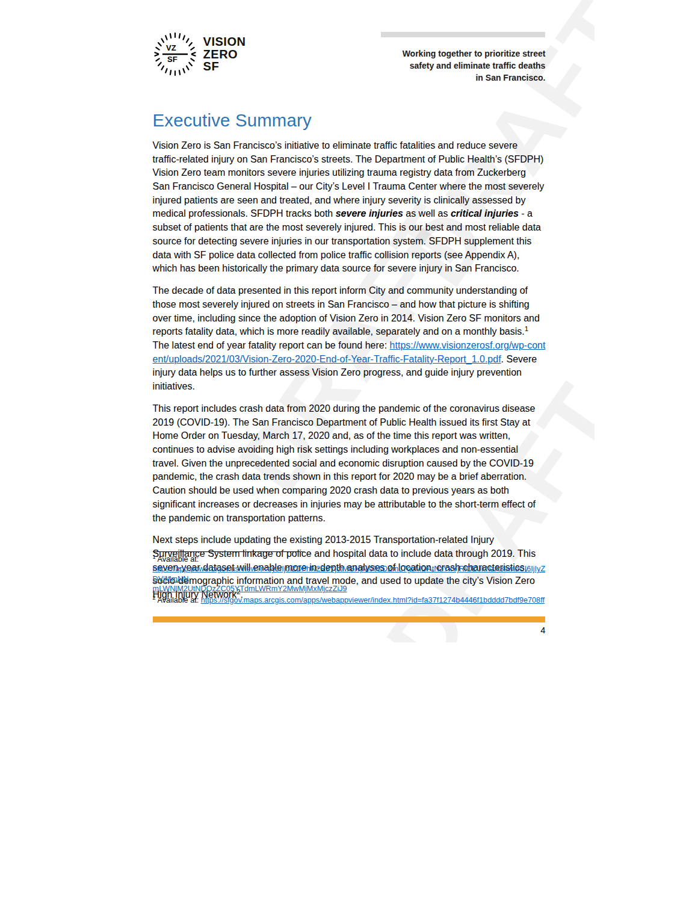DRAFT DRAFT DRAFT
VZ SF
Vision
Zero
SF
Working together to prioritize street
safety and eliminate traffic deaths
in San Francisco.
Executive Summary
Vision Zero is San Francisco’s initiative to eliminate traffic fatalities and reduce severe traffic-related injury on San Francisco’s streets. The Department of Public Health’s (SFDPH) Vision Zero team monitors severe injuries utilizing trauma registry data from Zuckerberg San Francisco General Hospital – our City’s Level I Trauma Center where the most severely injured patients are seen and treated, and where injury severity is clinically assessed by medical professionals. SFDPH tracks both severe injuries as well as critical injuries - a subset of patients that are the most severely injured. This is our best and most reliable data source for detecting severe injuries in our transportation system. SFDPH supplement this data with SF police data collected from police traffic collision reports (see Appendix A), which has been historically the primary data source for severe injury in San Francisco.
The decade of data presented in this report inform City and community understanding of those most severely injured on streets in San Francisco – and how that picture is shifting over time, including since the adoption of Vision Zero in 2014. Vision Zero SF monitors and reports fatality data, which is more readily available, separately and on a monthly basis.1 The latest end of year fatality report can be found here: https://www.visionzerosf.org/wp-content/uploads/2021/03/Vision-Zero-2020-End-of-Year-Traffic-Fatality-Report_1.0.pdf. Severe injury data helps us to further assess Vision Zero progress, and guide injury prevention initiatives.
This report includes crash data from 2020 during the pandemic of the coronavirus disease 2019 (COVID-19). The San Francisco Department of Public Health issued its first Stay at Home Order on Tuesday, March 17, 2020 and, as of the time this report was written, continues to advise avoiding high risk settings including workplaces and non-essential travel. Given the unprecedented social and economic disruption caused by the COVID-19 pandemic, the crash data trends shown in this report for 2020 may be a brief aberration. Caution should be used when comparing 2020 crash data to previous years as both significant increases or decreases in injuries may be attributable to the short-term effect of the pandemic on transportation patterns.
Next steps include updating the existing 2013-2015 Transportation-related Injury Surveillance System linkage of police and hospital data to include data through 2019. This seven-year dataset will enable more in-depth analyses of location, crash characteristics, socio-demographic information and travel mode, and used to update the city’s Vision Zero High Injury Network2.
1 Available at:
https://app.powerbigov.us/view?r=eyJrIjoiZDFhN2E3YjctMGNjNi00ZDZmLTgzMDAtNzYxYjRlODJkNzA3IiwidCI6IjIyZDVjMmNN
mLWNlM2UtNDQzZC05YTdmLWRmY2MwMjMxMjczZiJ9
2 Available at: https://sfgov.maps.arcgis.com/apps/webappviewer/index.html?id=fa37f1274b4446f1bdddd7bdf9e708ff
4